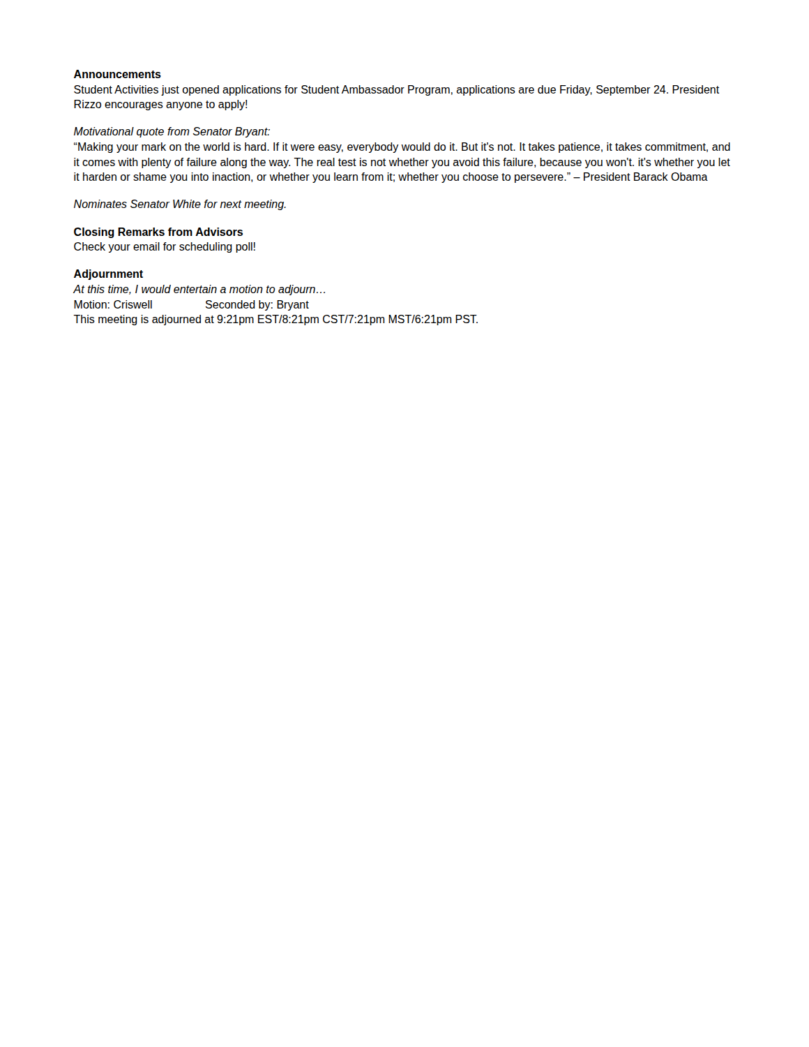Announcements
Student Activities just opened applications for Student Ambassador Program, applications are due Friday, September 24. President Rizzo encourages anyone to apply!
Motivational quote from Senator Bryant:
“Making your mark on the world is hard. If it were easy, everybody would do it. But it's not. It takes patience, it takes commitment, and it comes with plenty of failure along the way. The real test is not whether you avoid this failure, because you won't. it's whether you let it harden or shame you into inaction, or whether you learn from it; whether you choose to persevere.” – President Barack Obama
Nominates Senator White for next meeting.
Closing Remarks from Advisors
Check your email for scheduling poll!
Adjournment
At this time, I would entertain a motion to adjourn…
Motion: Criswell Seconded by: Bryant
This meeting is adjourned at 9:21pm EST/8:21pm CST/7:21pm MST/6:21pm PST.